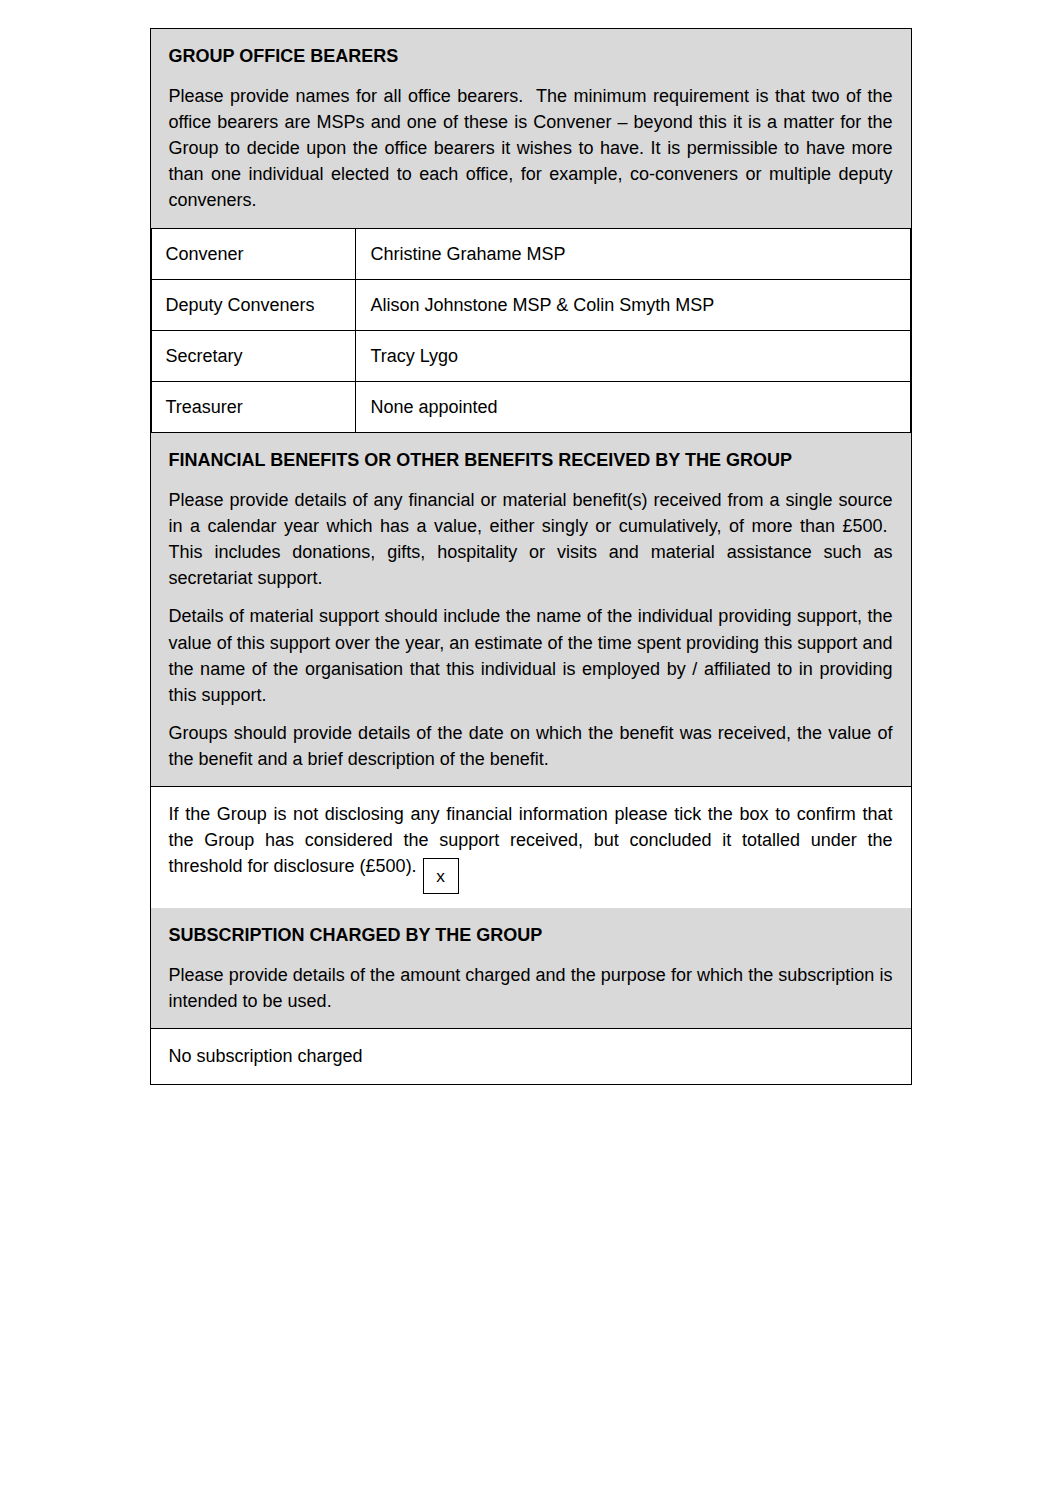GROUP OFFICE BEARERS
Please provide names for all office bearers. The minimum requirement is that two of the office bearers are MSPs and one of these is Convener – beyond this it is a matter for the Group to decide upon the office bearers it wishes to have. It is permissible to have more than one individual elected to each office, for example, co-conveners or multiple deputy conveners.
| Convener | Christine Grahame MSP |
| Deputy Conveners | Alison Johnstone MSP & Colin Smyth MSP |
| Secretary | Tracy Lygo |
| Treasurer | None appointed |
FINANCIAL BENEFITS OR OTHER BENEFITS RECEIVED BY THE GROUP
Please provide details of any financial or material benefit(s) received from a single source in a calendar year which has a value, either singly or cumulatively, of more than £500. This includes donations, gifts, hospitality or visits and material assistance such as secretariat support.
Details of material support should include the name of the individual providing support, the value of this support over the year, an estimate of the time spent providing this support and the name of the organisation that this individual is employed by / affiliated to in providing this support.
Groups should provide details of the date on which the benefit was received, the value of the benefit and a brief description of the benefit.
If the Group is not disclosing any financial information please tick the box to confirm that the Group has considered the support received, but concluded it totalled under the threshold for disclosure (£500).x
SUBSCRIPTION CHARGED BY THE GROUP
Please provide details of the amount charged and the purpose for which the subscription is intended to be used.
No subscription charged